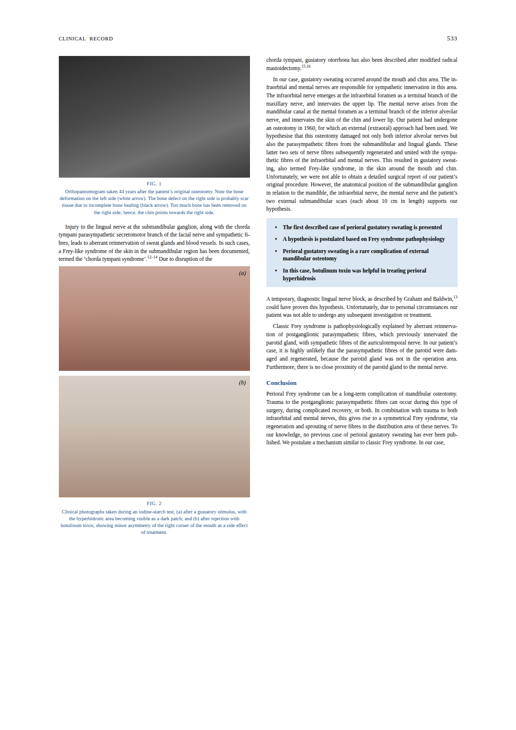Clinical record 533
FIG. 1 Orthopantomogram taken 44 years after the patient’s original osteotomy. Note the bone deformation on the left side (white arrow). The bone defect on the right side is probably scar tissue due to incomplete bone healing (black arrow). Too much bone has been removed on the right side; hence, the chin points towards the right side.
Injury to the lingual nerve at the submandibular ganglion, along with the chorda tympani parasympathetic secretomotor branch of the facial nerve and sympathetic fibres, leads to aberrant reinnervation of sweat glands and blood vessels. In such cases, a Frey-like syndrome of the skin in the submandibular region has been documented, termed the ‘chorda tympani syndrome’.12–14 Due to disruption of the
(a)
(b)
FIG. 2 Clinical photographs taken during an iodine-starch test, (a) after a gustatory stimulus, with the hyperhidrotic area becoming visible as a dark patch; and (b) after injection with botulinum toxin, showing minor asymmetry of the right corner of the mouth as a side effect of treatment.
chorda tympani, gustatory otorrhoea has also been described after modified radical mastoidectomy.15,16
In our case, gustatory sweating occurred around the mouth and chin area. The infraorbital and mental nerves are responsible for sympathetic innervation in this area. The infraorbital nerve emerges at the infraorbital foramen as a terminal branch of the maxillary nerve, and innervates the upper lip. The mental nerve arises from the mandibular canal at the mental foramen as a terminal branch of the inferior alveolar nerve, and innervates the skin of the chin and lower lip. Our patient had undergone an osteotomy in 1960, for which an external (extraoral) approach had been used. We hypothesise that this osteotomy damaged not only both inferior alveolar nerves but also the parasympathetic fibres from the submandibular and lingual glands. These latter two sets of nerve fibres subsequently regenerated and united with the sympathetic fibres of the infraorbital and mental nerves. This resulted in gustatory sweating, also termed Frey-like syndrome, in the skin around the mouth and chin. Unfortunately, we were not able to obtain a detailed surgical report of our patient’s original procedure. However, the anatomical position of the submandibular ganglion in relation to the mandible, the infraorbital nerve, the mental nerve and the patient’s two external submandibular scars (each about 10 cm in length) supports our hypothesis.
The first described case of perioral gustatory sweating is presented
A hypothesis is postulated based on Frey syndrome pathophysiology
Perioral gustatory sweating is a rare complication of external mandibular osteotomy
In this case, botulinum toxin was helpful in treating perioral hyperhidrosis
A temporary, diagnostic lingual nerve block, as described by Graham and Baldwin,13 could have proven this hypothesis. Unfortunately, due to personal circumstances our patient was not able to undergo any subsequent investigation or treatment.
Classic Frey syndrome is pathophysiologically explained by aberrant reinnervation of postganglionic parasympathetic fibres, which previously innervated the parotid gland, with sympathetic fibres of the auriculotemporal nerve. In our patient’s case, it is highly unlikely that the parasympathetic fibres of the parotid were damaged and regenerated, because the parotid gland was not in the operation area. Furthermore, there is no close proximity of the parotid gland to the mental nerve.
Conclusion
Perioral Frey syndrome can be a long-term complication of mandibular osteotomy. Trauma to the postganglionic parasympathetic fibres can occur during this type of surgery, during complicated recovery, or both. In combination with trauma to both infraorbital and mental nerves, this gives rise to a symmetrical Frey syndrome, via regeneration and sprouting of nerve fibres in the distribution area of these nerves. To our knowledge, no previous case of perioral gustatory sweating has ever been published. We postulate a mechanism similar to classic Frey syndrome. In our case,